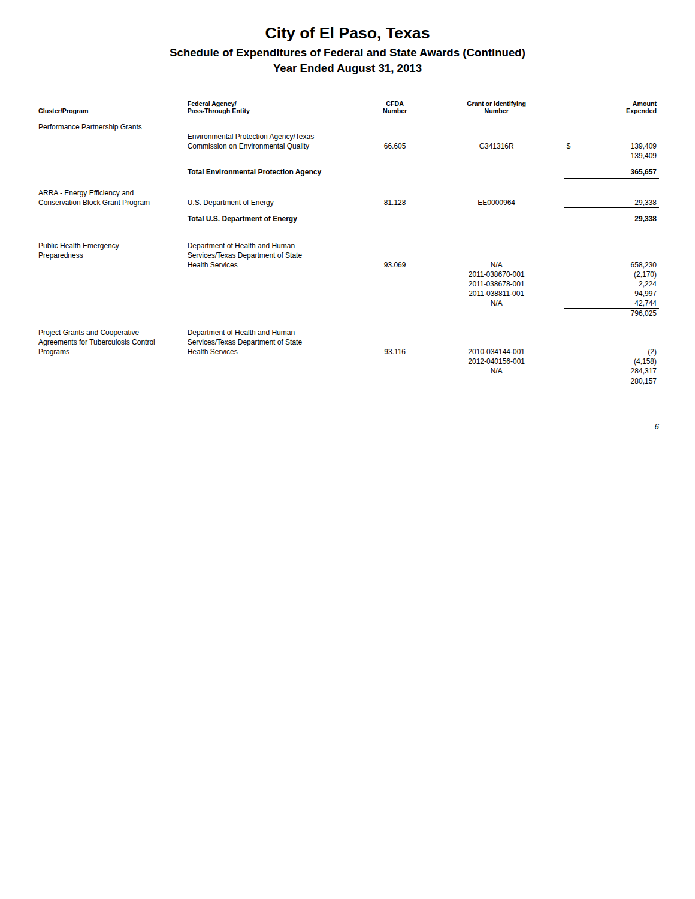City of El Paso, Texas
Schedule of Expenditures of Federal and State Awards (Continued)
Year Ended August 31, 2013
| Cluster/Program | Federal Agency/ Pass-Through Entity | CFDA Number | Grant or Identifying Number | Amount Expended |
| --- | --- | --- | --- | --- |
| Performance Partnership Grants | | | | |
| | Environmental Protection Agency/Texas | | | |
| | Commission on Environmental Quality | 66.605 | G341316R | $ 139,409 |
| | | | | 139,409 |
| | Total Environmental Protection Agency | | | 365,657 |
| ARRA - Energy Efficiency and | | | | |
| Conservation Block Grant Program | U.S. Department of Energy | 81.128 | EE0000964 | 29,338 |
| | Total U.S. Department of Energy | | | 29,338 |
| Public Health Emergency | Department of Health and Human | | | |
| Preparedness | Services/Texas Department of State | | | |
| | Health Services | 93.069 | N/A | 658,230 |
| | | | 2011-038670-001 | (2,170) |
| | | | 2011-038678-001 | 2,224 |
| | | | 2011-038811-001 | 94,997 |
| | | | N/A | 42,744 |
| | | | | 796,025 |
| Project Grants and Cooperative | Department of Health and Human | | | |
| Agreements for Tuberculosis Control | Services/Texas Department of State | | | |
| Programs | Health Services | 93.116 | 2010-034144-001 | (2) |
| | | | 2012-040156-001 | (4,158) |
| | | | N/A | 284,317 |
| | | | | 280,157 |
6